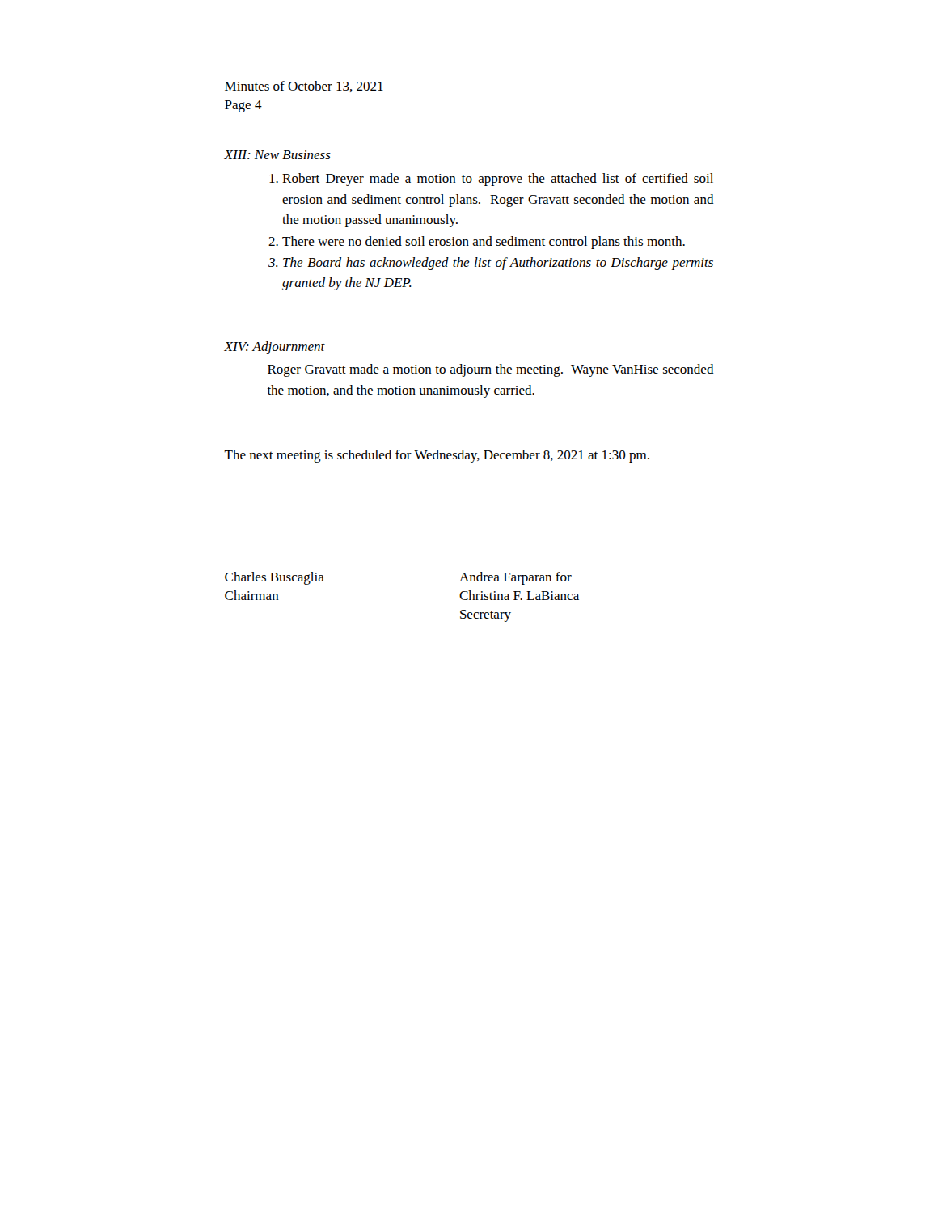Minutes of October 13, 2021
Page 4
XIII: New Business
Robert Dreyer made a motion to approve the attached list of certified soil erosion and sediment control plans. Roger Gravatt seconded the motion and the motion passed unanimously.
There were no denied soil erosion and sediment control plans this month.
The Board has acknowledged the list of Authorizations to Discharge permits granted by the NJ DEP.
XIV: Adjournment
Roger Gravatt made a motion to adjourn the meeting. Wayne VanHise seconded the motion, and the motion unanimously carried.
The next meeting is scheduled for Wednesday, December 8, 2021 at 1:30 pm.
| Charles Buscaglia Chairman | Andrea Farparan for Christina F. LaBianca Secretary |